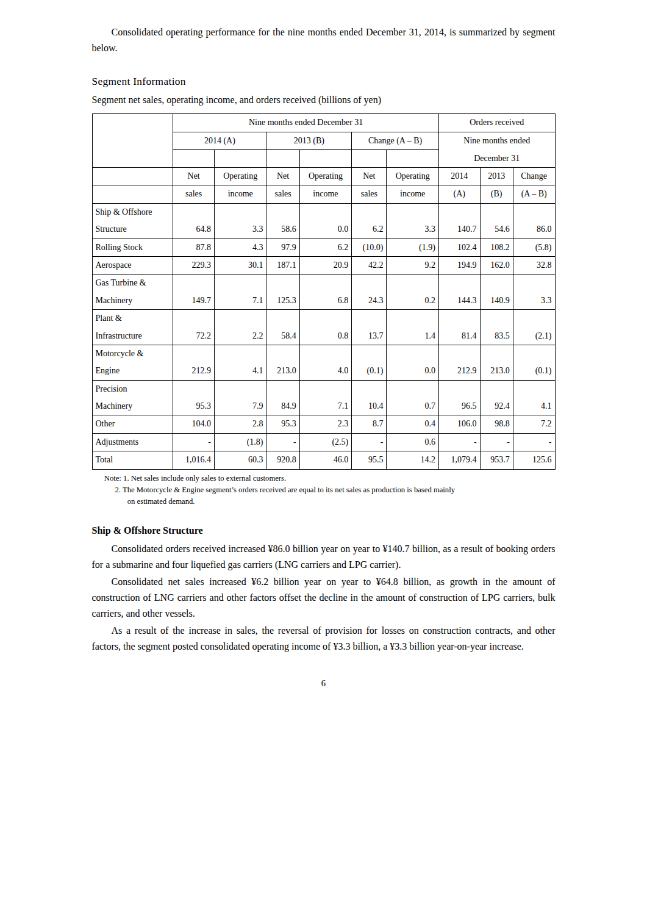Consolidated operating performance for the nine months ended December 31, 2014, is summarized by segment below.
Segment Information
Segment net sales, operating income, and orders received (billions of yen)
| | Nine months ended December 31 | Orders received |
| 2014 (A) | 2013 (B) | Change (A – B) | Nine months ended |
| | | | | | | December 31 |
| | Net | Operating | Net | Operating | Net | Operating | 2014 | 2013 | Change |
| | sales | income | sales | income | sales | income | (A) | (B) | (A – B) |
| Ship & Offshore | | | | | | | | | |
| Structure | 64.8 | 3.3 | 58.6 | 0.0 | 6.2 | 3.3 | 140.7 | 54.6 | 86.0 |
| Rolling Stock | 87.8 | 4.3 | 97.9 | 6.2 | (10.0) | (1.9) | 102.4 | 108.2 | (5.8) |
| Aerospace | 229.3 | 30.1 | 187.1 | 20.9 | 42.2 | 9.2 | 194.9 | 162.0 | 32.8 |
| Gas Turbine & | | | | | | | | | |
| Machinery | 149.7 | 7.1 | 125.3 | 6.8 | 24.3 | 0.2 | 144.3 | 140.9 | 3.3 |
| Plant & | | | | | | | | | |
| Infrastructure | 72.2 | 2.2 | 58.4 | 0.8 | 13.7 | 1.4 | 81.4 | 83.5 | (2.1) |
| Motorcycle & | | | | | | | | | |
| Engine | 212.9 | 4.1 | 213.0 | 4.0 | (0.1) | 0.0 | 212.9 | 213.0 | (0.1) |
| Precision | | | | | | | | | |
| Machinery | 95.3 | 7.9 | 84.9 | 7.1 | 10.4 | 0.7 | 96.5 | 92.4 | 4.1 |
| Other | 104.0 | 2.8 | 95.3 | 2.3 | 8.7 | 0.4 | 106.0 | 98.8 | 7.2 |
| Adjustments | - | (1.8) | - | (2.5) | - | 0.6 | - | - | - |
| Total | 1,016.4 | 60.3 | 920.8 | 46.0 | 95.5 | 14.2 | 1,079.4 | 953.7 | 125.6 |
Note: 1. Net sales include only sales to external customers.
2. The Motorcycle & Engine segment’s orders received are equal to its net sales as production is based mainly
on estimated demand.
Ship & Offshore Structure
Consolidated orders received increased ¥86.0 billion year on year to ¥140.7 billion, as a result of booking orders for a submarine and four liquefied gas carriers (LNG carriers and LPG carrier).
Consolidated net sales increased ¥6.2 billion year on year to ¥64.8 billion, as growth in the amount of construction of LNG carriers and other factors offset the decline in the amount of construction of LPG carriers, bulk carriers, and other vessels.
As a result of the increase in sales, the reversal of provision for losses on construction contracts, and other factors, the segment posted consolidated operating income of ¥3.3 billion, a ¥3.3 billion year-on-year increase.
6